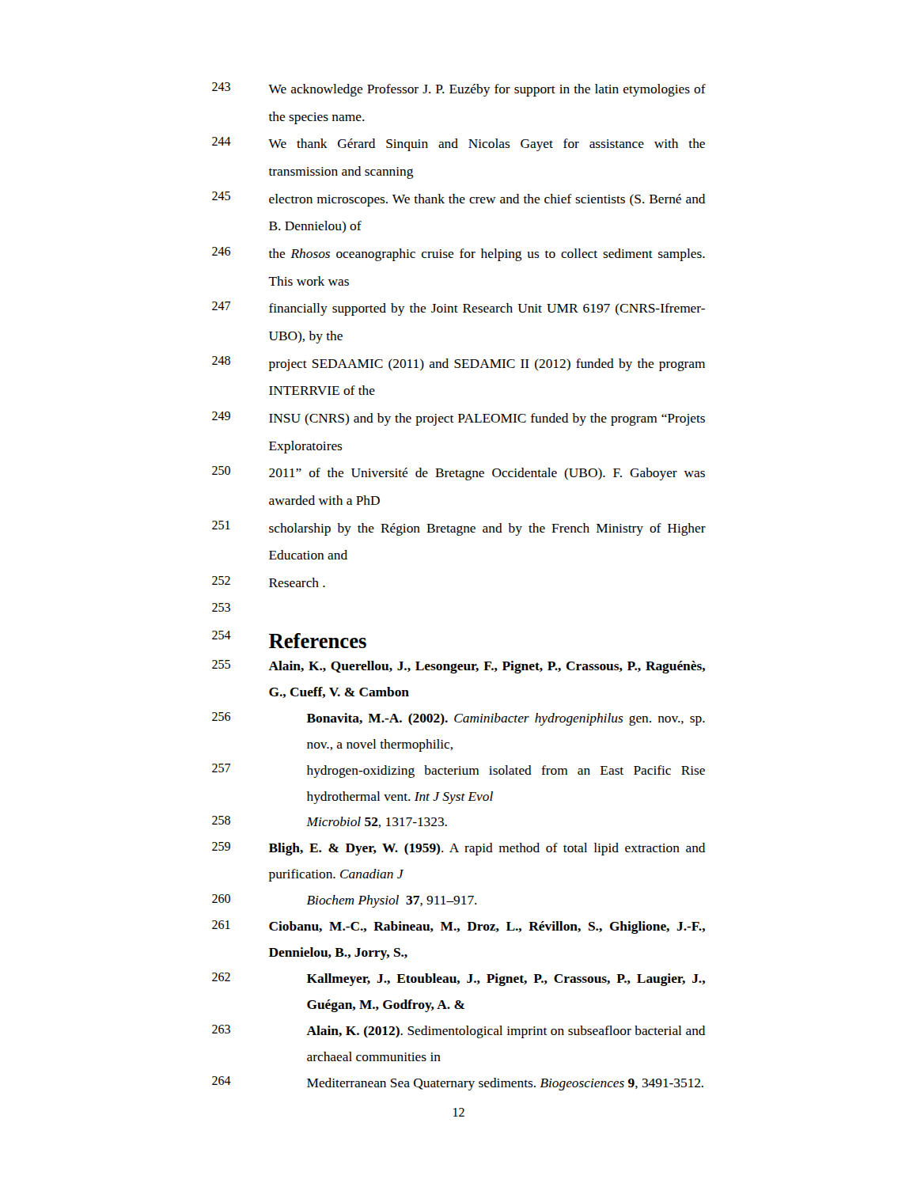243
We acknowledge Professor J. P. Euzéby for support in the latin etymologies of the species name.
244
We thank Gérard Sinquin and Nicolas Gayet for assistance with the transmission and scanning
245
electron microscopes. We thank the crew and the chief scientists (S. Berné and B. Dennielou) of
246
the Rhosos oceanographic cruise for helping us to collect sediment samples. This work was
247
financially supported by the Joint Research Unit UMR 6197 (CNRS-Ifremer-UBO), by the
248
project SEDAAMIC (2011) and SEDAMIC II (2012) funded by the program INTERRVIE of the
249
INSU (CNRS) and by the project PALEOMIC funded by the program “Projets Exploratoires
250
2011” of the Université de Bretagne Occidentale (UBO). F. Gaboyer was awarded with a PhD
251
scholarship by the Région Bretagne and by the French Ministry of Higher Education and
252
Research .
253
254
References
255
Alain, K., Querellou, J., Lesongeur, F., Pignet, P., Crassous, P., Raguénès, G., Cueff, V. & Cambon
256
Bonavita, M.-A. (2002). Caminibacter hydrogeniphilus gen. nov., sp. nov., a novel thermophilic,
257
hydrogen-oxidizing bacterium isolated from an East Pacific Rise hydrothermal vent. Int J Syst Evol
258
Microbiol 52, 1317-1323.
259
Bligh, E. & Dyer, W. (1959). A rapid method of total lipid extraction and purification. Canadian J
260
Biochem Physiol 37, 911–917.
261
Ciobanu, M.-C., Rabineau, M., Droz, L., Révillon, S., Ghiglione, J.-F., Dennielou, B., Jorry, S.,
262
Kallmeyer, J., Etoubleau, J., Pignet, P., Crassous, P., Laugier, J., Guégan, M., Godfroy, A. &
263
Alain, K. (2012). Sedimentological imprint on subseafloor bacterial and archaeal communities in
264
Mediterranean Sea Quaternary sediments. Biogeosciences 9, 3491-3512.
12